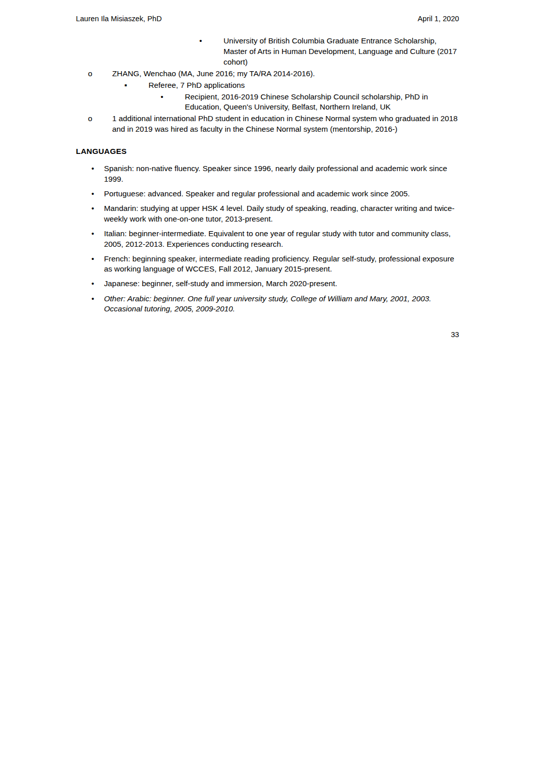Lauren Ila Misiaszek, PhD
April 1, 2020
•University of British Columbia Graduate Entrance Scholarship, Master of Arts in Human Development, Language and Culture (2017 cohort)
o ZHANG, Wenchao (MA, June 2016; my TA/RA 2014-2016).
▪Referee, 7 PhD applications
•Recipient, 2016-2019 Chinese Scholarship Council scholarship, PhD in Education, Queen's University, Belfast, Northern Ireland, UK
o1 additional international PhD student in education in Chinese Normal system who graduated in 2018 and in 2019 was hired as faculty in the Chinese Normal system (mentorship, 2016-)
LANGUAGES
Spanish: non-native fluency. Speaker since 1996, nearly daily professional and academic work since 1999.
Portuguese: advanced. Speaker and regular professional and academic work since 2005.
Mandarin: studying at upper HSK 4 level. Daily study of speaking, reading, character writing and twice-weekly work with one-on-one tutor, 2013-present.
Italian: beginner-intermediate. Equivalent to one year of regular study with tutor and community class, 2005, 2012-2013. Experiences conducting research.
French: beginning speaker, intermediate reading proficiency. Regular self-study, professional exposure as working language of WCCES, Fall 2012, January 2015-present.
Japanese: beginner, self-study and immersion, March 2020-present.
Other: Arabic: beginner. One full year university study, College of William and Mary, 2001, 2003. Occasional tutoring, 2005, 2009-2010.
33